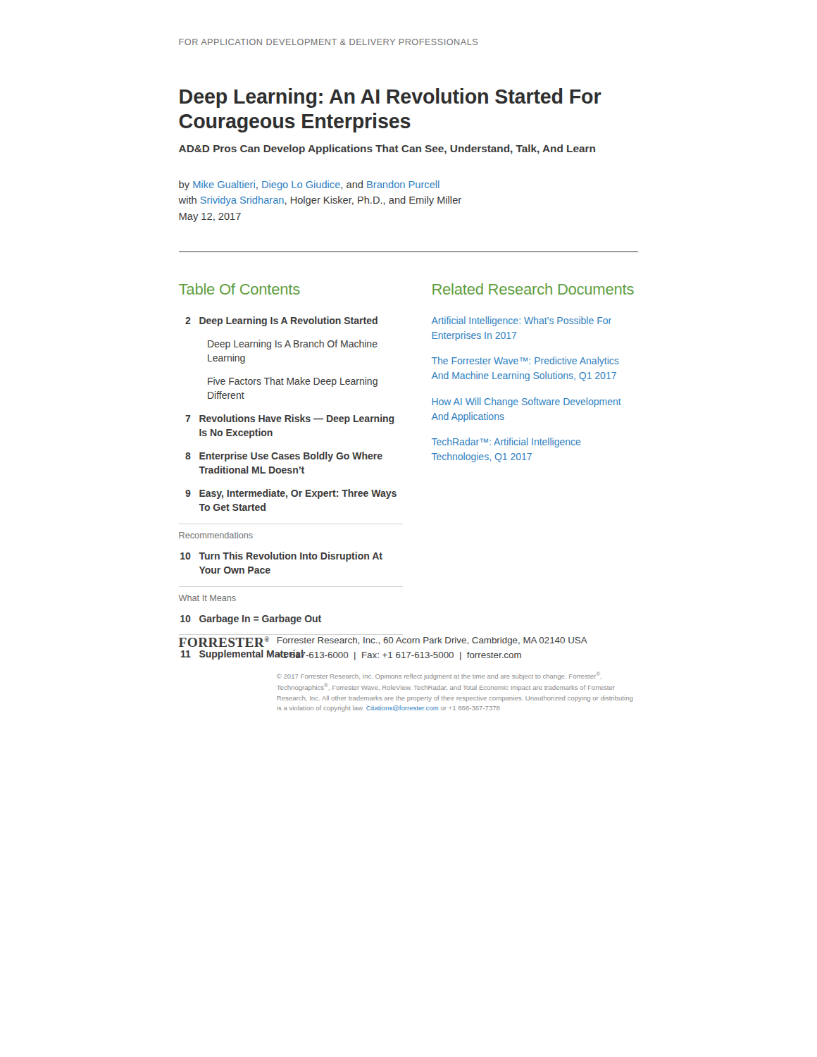For Application Development & Delivery Professionals
Deep Learning: An AI Revolution Started For Courageous Enterprises
AD&D Pros Can Develop Applications That Can See, Understand, Talk, And Learn
by Mike Gualtieri, Diego Lo Giudice, and Brandon Purcell
with Srividya Sridharan, Holger Kisker, Ph.D., and Emily Miller
May 12, 2017
Table Of Contents
2
Deep Learning Is A Revolution Started
Deep Learning Is A Branch Of Machine Learning
Five Factors That Make Deep Learning Different
7
Revolutions Have Risks — Deep Learning Is No Exception
8
Enterprise Use Cases Boldly Go Where Traditional ML Doesn’t
9
Easy, Intermediate, Or Expert: Three Ways To Get Started
Recommendations
10
Turn This Revolution Into Disruption At Your Own Pace
What It Means
10
Garbage In = Garbage Out
11
Supplemental Material
Related Research Documents
Artificial Intelligence: What’s Possible For Enterprises In 2017 The Forrester Wave™: Predictive Analytics And Machine Learning Solutions, Q1 2017 How AI Will Change Software Development And Applications TechRadar™: Artificial Intelligence Technologies, Q1 2017
FORRESTER®
Forrester Research, Inc., 60 Acorn Park Drive, Cambridge, MA 02140 USA
+1 617-613-6000 | Fax: +1 617-613-5000 | forrester.com
© 2017 Forrester Research, Inc. Opinions reflect judgment at the time and are subject to change. Forrester®, Technographics®, Forrester Wave, RoleView, TechRadar, and Total Economic Impact are trademarks of Forrester Research, Inc. All other trademarks are the property of their respective companies. Unauthorized copying or distributing is a violation of copyright law. Citations@forrester.com or +1 866-367-7378